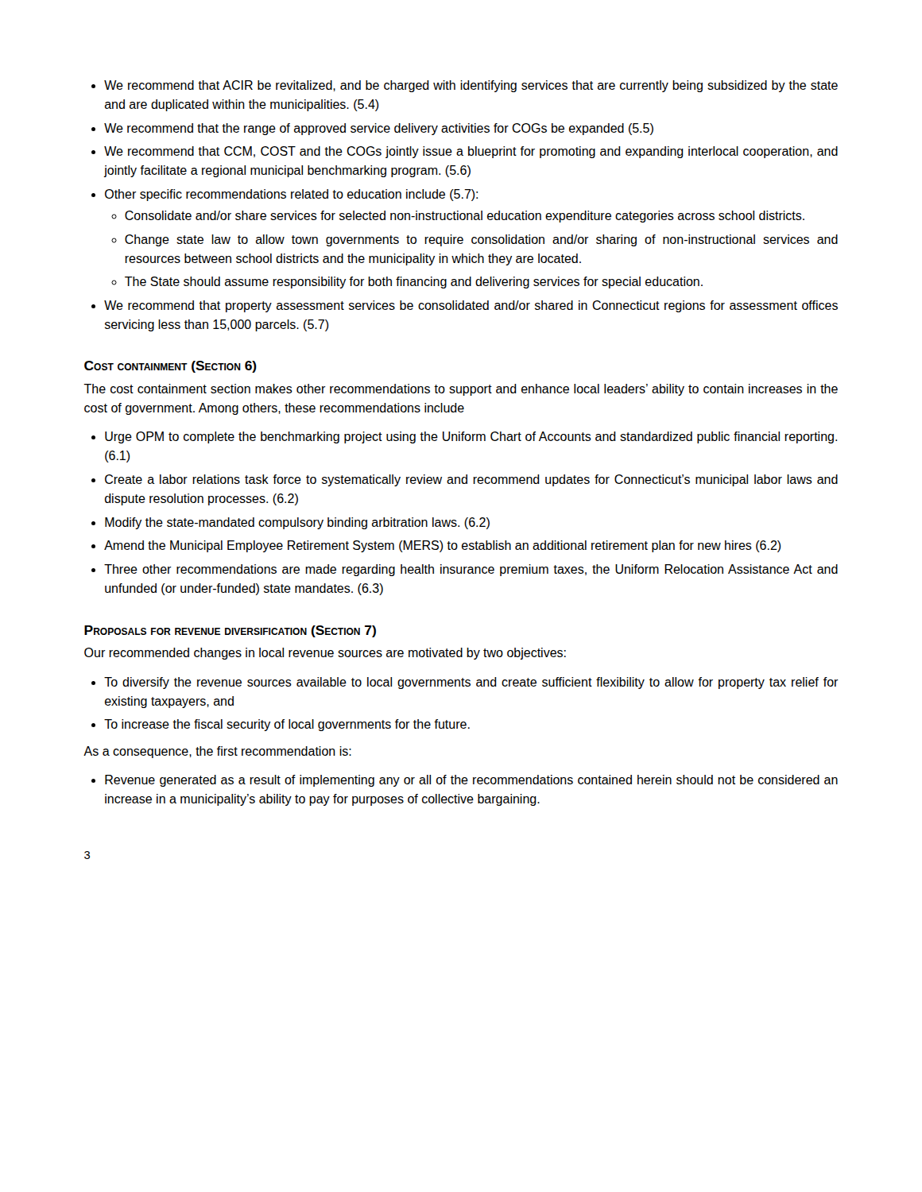We recommend that ACIR be revitalized, and be charged with identifying services that are currently being subsidized by the state and are duplicated within the municipalities. (5.4)
We recommend that the range of approved service delivery activities for COGs be expanded (5.5)
We recommend that CCM, COST and the COGs jointly issue a blueprint for promoting and expanding interlocal cooperation, and jointly facilitate a regional municipal benchmarking program. (5.6)
Other specific recommendations related to education include (5.7):
Consolidate and/or share services for selected non-instructional education expenditure categories across school districts.
Change state law to allow town governments to require consolidation and/or sharing of non-instructional services and resources between school districts and the municipality in which they are located.
The State should assume responsibility for both financing and delivering services for special education.
We recommend that property assessment services be consolidated and/or shared in Connecticut regions for assessment offices servicing less than 15,000 parcels. (5.7)
Cost containment (Section 6)
The cost containment section makes other recommendations to support and enhance local leaders’ ability to contain increases in the cost of government. Among others, these recommendations include
Urge OPM to complete the benchmarking project using the Uniform Chart of Accounts and standardized public financial reporting. (6.1)
Create a labor relations task force to systematically review and recommend updates for Connecticut’s municipal labor laws and dispute resolution processes. (6.2)
Modify the state-mandated compulsory binding arbitration laws. (6.2)
Amend the Municipal Employee Retirement System (MERS) to establish an additional retirement plan for new hires (6.2)
Three other recommendations are made regarding health insurance premium taxes, the Uniform Relocation Assistance Act and unfunded (or under-funded) state mandates. (6.3)
Proposals for revenue diversification (Section 7)
Our recommended changes in local revenue sources are motivated by two objectives:
To diversify the revenue sources available to local governments and create sufficient flexibility to allow for property tax relief for existing taxpayers, and
To increase the fiscal security of local governments for the future.
As a consequence, the first recommendation is:
Revenue generated as a result of implementing any or all of the recommendations contained herein should not be considered an increase in a municipality’s ability to pay for purposes of collective bargaining.
3